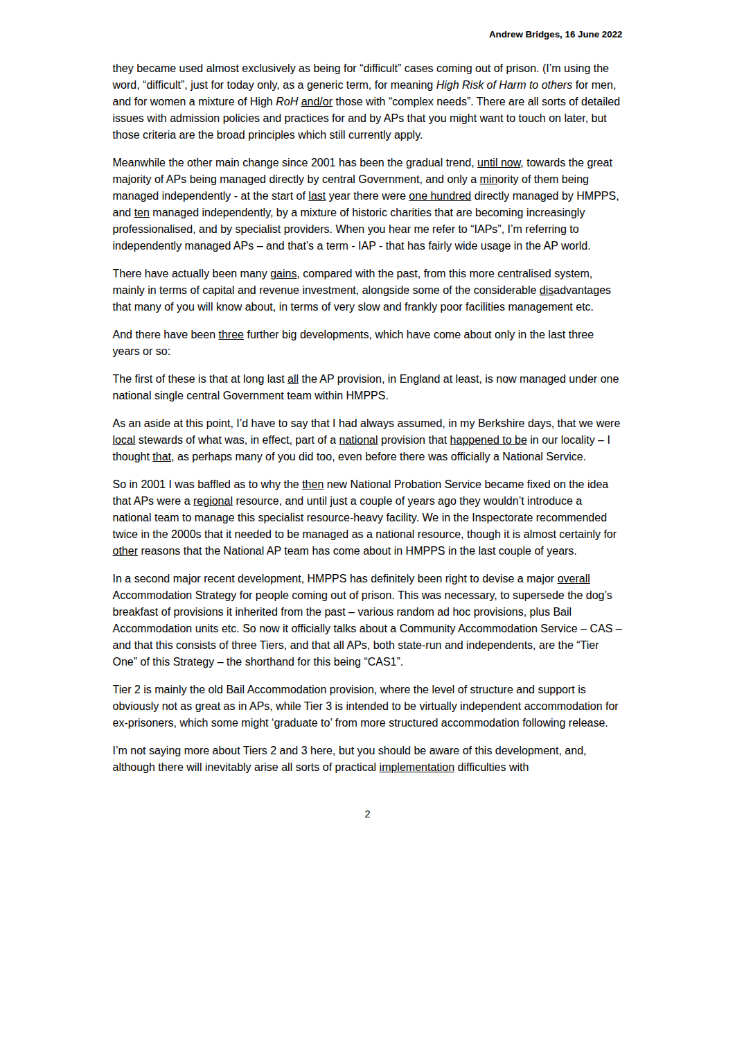Andrew Bridges, 16 June 2022
they became used almost exclusively as being for “difficult” cases coming out of prison. (I’m using the word, “difficult”, just for today only, as a generic term, for meaning High Risk of Harm to others for men, and for women a mixture of High RoH and/or those with “complex needs”. There are all sorts of detailed issues with admission policies and practices for and by APs that you might want to touch on later, but those criteria are the broad principles which still currently apply.
Meanwhile the other main change since 2001 has been the gradual trend, until now, towards the great majority of APs being managed directly by central Government, and only a minority of them being managed independently - at the start of last year there were one hundred directly managed by HMPPS, and ten managed independently, by a mixture of historic charities that are becoming increasingly professionalised, and by specialist providers. When you hear me refer to “IAPs”, I’m referring to independently managed APs – and that’s a term - IAP - that has fairly wide usage in the AP world.
There have actually been many gains, compared with the past, from this more centralised system, mainly in terms of capital and revenue investment, alongside some of the considerable disadvantages that many of you will know about, in terms of very slow and frankly poor facilities management etc.
And there have been three further big developments, which have come about only in the last three years or so:
The first of these is that at long last all the AP provision, in England at least, is now managed under one national single central Government team within HMPPS.
As an aside at this point, I’d have to say that I had always assumed, in my Berkshire days, that we were local stewards of what was, in effect, part of a national provision that happened to be in our locality – I thought that, as perhaps many of you did too, even before there was officially a National Service.
So in 2001 I was baffled as to why the then new National Probation Service became fixed on the idea that APs were a regional resource, and until just a couple of years ago they wouldn’t introduce a national team to manage this specialist resource-heavy facility. We in the Inspectorate recommended twice in the 2000s that it needed to be managed as a national resource, though it is almost certainly for other reasons that the National AP team has come about in HMPPS in the last couple of years.
In a second major recent development, HMPPS has definitely been right to devise a major overall Accommodation Strategy for people coming out of prison. This was necessary, to supersede the dog’s breakfast of provisions it inherited from the past – various random ad hoc provisions, plus Bail Accommodation units etc. So now it officially talks about a Community Accommodation Service – CAS – and that this consists of three Tiers, and that all APs, both state-run and independents, are the “Tier One” of this Strategy – the shorthand for this being “CAS1”.
Tier 2 is mainly the old Bail Accommodation provision, where the level of structure and support is obviously not as great as in APs, while Tier 3 is intended to be virtually independent accommodation for ex-prisoners, which some might ‘graduate to’ from more structured accommodation following release.
I’m not saying more about Tiers 2 and 3 here, but you should be aware of this development, and, although there will inevitably arise all sorts of practical implementation difficulties with
2